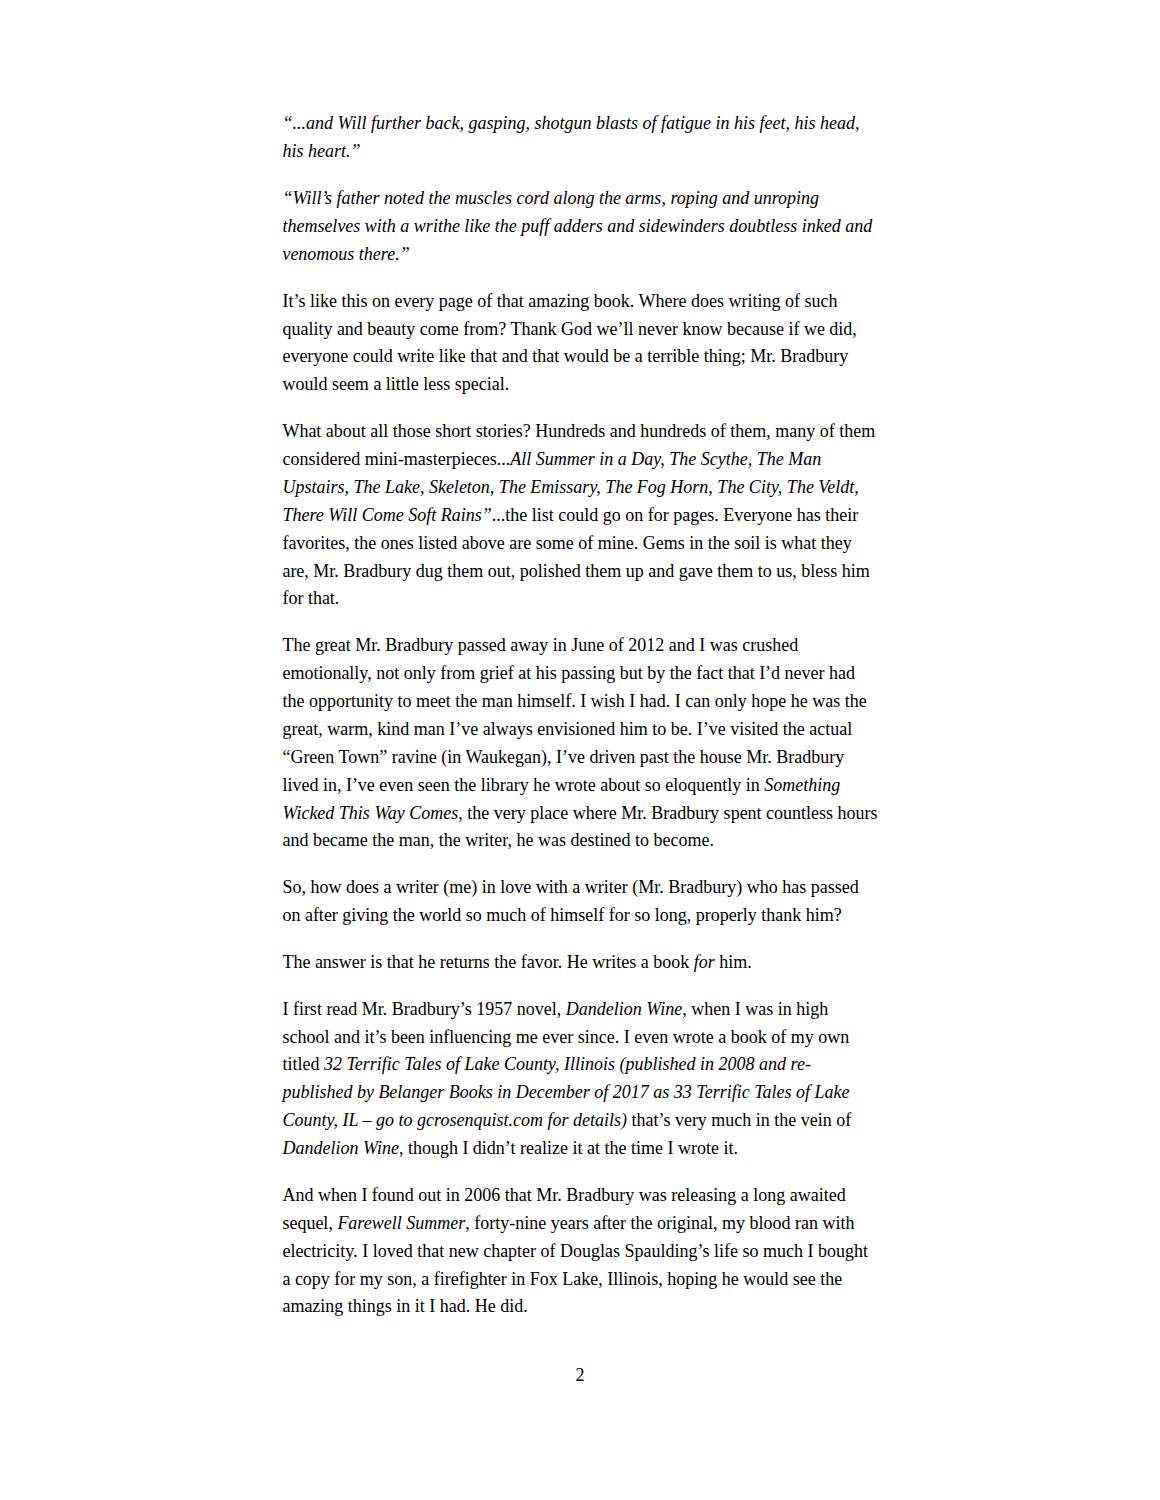“...and Will further back, gasping, shotgun blasts of fatigue in his feet, his head, his heart.”
“Will’s father noted the muscles cord along the arms, roping and unroping themselves with a writhe like the puff adders and sidewinders doubtless inked and venomous there.”
It’s like this on every page of that amazing book. Where does writing of such quality and beauty come from? Thank God we’ll never know because if we did, everyone could write like that and that would be a terrible thing; Mr. Bradbury would seem a little less special.
What about all those short stories? Hundreds and hundreds of them, many of them considered mini-masterpieces...All Summer in a Day, The Scythe, The Man Upstairs, The Lake, Skeleton, The Emissary, The Fog Horn, The City, The Veldt, There Will Come Soft Rains”...the list could go on for pages. Everyone has their favorites, the ones listed above are some of mine. Gems in the soil is what they are, Mr. Bradbury dug them out, polished them up and gave them to us, bless him for that.
The great Mr. Bradbury passed away in June of 2012 and I was crushed emotionally, not only from grief at his passing but by the fact that I’d never had the opportunity to meet the man himself. I wish I had. I can only hope he was the great, warm, kind man I’ve always envisioned him to be. I’ve visited the actual “Green Town” ravine (in Waukegan), I’ve driven past the house Mr. Bradbury lived in, I’ve even seen the library he wrote about so eloquently in Something Wicked This Way Comes, the very place where Mr. Bradbury spent countless hours and became the man, the writer, he was destined to become.
So, how does a writer (me) in love with a writer (Mr. Bradbury) who has passed on after giving the world so much of himself for so long, properly thank him?
The answer is that he returns the favor. He writes a book for him.
I first read Mr. Bradbury’s 1957 novel, Dandelion Wine, when I was in high school and it’s been influencing me ever since. I even wrote a book of my own titled 32 Terrific Tales of Lake County, Illinois (published in 2008 and re-published by Belanger Books in December of 2017 as 33 Terrific Tales of Lake County, IL – go to gcrosenquist.com for details) that’s very much in the vein of Dandelion Wine, though I didn’t realize it at the time I wrote it.
And when I found out in 2006 that Mr. Bradbury was releasing a long awaited sequel, Farewell Summer, forty-nine years after the original, my blood ran with electricity. I loved that new chapter of Douglas Spaulding’s life so much I bought a copy for my son, a firefighter in Fox Lake, Illinois, hoping he would see the amazing things in it I had. He did.
2